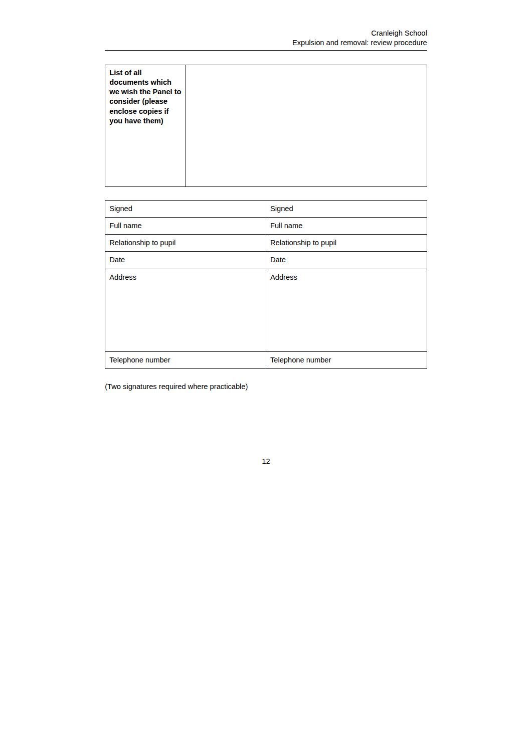Cranleigh School Expulsion and removal: review procedure
| List of all documents which we wish the Panel to consider (please enclose copies if you have them) | |
| Signed | Signed |
| Full name | Full name |
| Relationship to pupil | Relationship to pupil |
| Date | Date |
| Address | Address |
| Telephone number | Telephone number |
(Two signatures required where practicable)
12